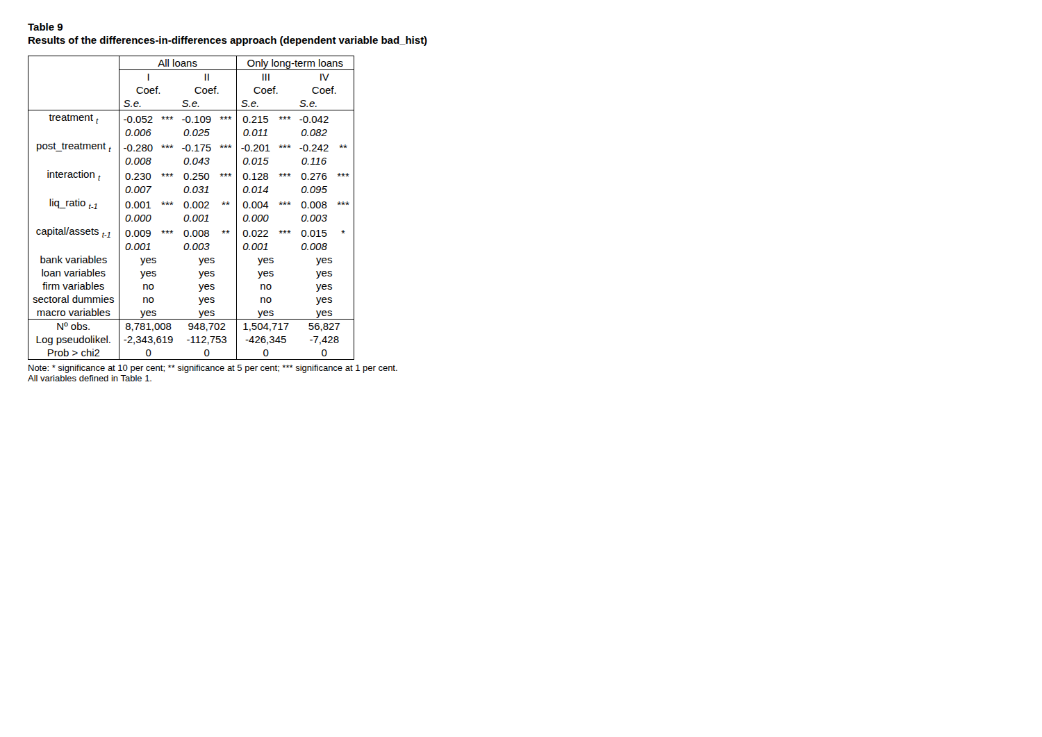Table 9
Results of the differences-in-differences approach (dependent variable bad_hist)
| | All loans | Only long-term loans |
| | I | II | III | IV |
| | Coef. | Coef. | Coef. | Coef. |
| | S.e. | S.e. | S.e. | S.e. |
| treatment t | -0.052 | *** | -0.109 | *** | 0.215 | *** | -0.042 | |
| | 0.006 | | 0.025 | | 0.011 | | 0.082 | |
| post_treatment t | -0.280 | *** | -0.175 | *** | -0.201 | *** | -0.242 | ** |
| | 0.008 | | 0.043 | | 0.015 | | 0.116 | |
| interaction t | 0.230 | *** | 0.250 | *** | 0.128 | *** | 0.276 | *** |
| | 0.007 | | 0.031 | | 0.014 | | 0.095 | |
| liq_ratio t-1 | 0.001 | *** | 0.002 | ** | 0.004 | *** | 0.008 | *** |
| | 0.000 | | 0.001 | | 0.000 | | 0.003 | |
| capital/assets t-1 | 0.009 | *** | 0.008 | ** | 0.022 | *** | 0.015 | * |
| | 0.001 | | 0.003 | | 0.001 | | 0.008 | |
| bank variables | yes | yes | yes | yes |
| loan variables | yes | yes | yes | yes |
| firm variables | no | yes | no | yes |
| sectoral dummies | no | yes | no | yes |
| macro variables | yes | yes | yes | yes |
| Nº obs. | 8,781,008 | 948,702 | 1,504,717 | 56,827 |
| Log pseudolikel. | -2,343,619 | -112,753 | -426,345 | -7,428 |
| Prob > chi2 | 0 | 0 | 0 | 0 |
Note: * significance at 10 per cent; ** significance at 5 per cent; *** significance at 1 per cent.
All variables defined in Table 1.